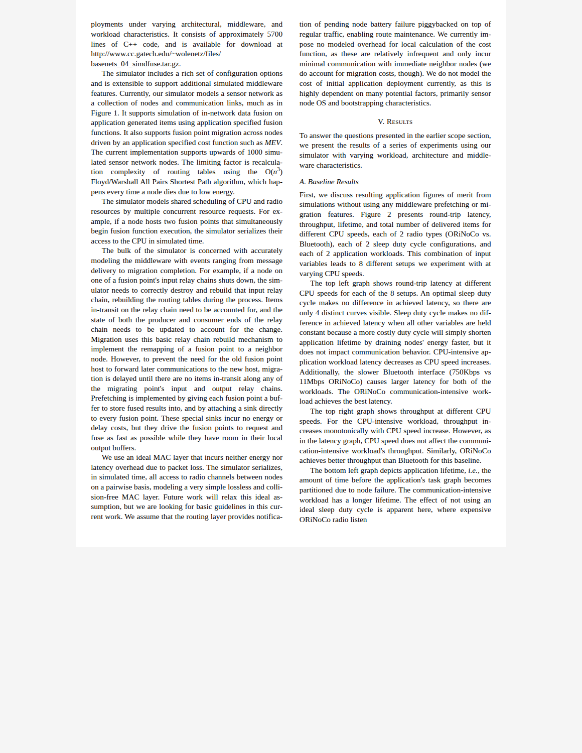ployments under varying architectural, middleware, and workload characteristics. It consists of approximately 5700 lines of C++ code, and is available for download at http://www.cc.gatech.edu/~wolenetz/files/ basenets_04_simdfuse.tar.gz.
The simulator includes a rich set of configuration options and is extensible to support additional simulated middleware features. Currently, our simulator models a sensor network as a collection of nodes and communication links, much as in Figure 1. It supports simulation of in-network data fusion on application generated items using application specified fusion functions. It also supports fusion point migration across nodes driven by an application specified cost function such as MEV. The current implementation supports upwards of 1000 simulated sensor network nodes. The limiting factor is recalculation complexity of routing tables using the O(n3) Floyd/Warshall All Pairs Shortest Path algorithm, which happens every time a node dies due to low energy.
The simulator models shared scheduling of CPU and radio resources by multiple concurrent resource requests. For example, if a node hosts two fusion points that simultaneously begin fusion function execution, the simulator serializes their access to the CPU in simulated time.
The bulk of the simulator is concerned with accurately modeling the middleware with events ranging from message delivery to migration completion. For example, if a node on one of a fusion point's input relay chains shuts down, the simulator needs to correctly destroy and rebuild that input relay chain, rebuilding the routing tables during the process. Items in-transit on the relay chain need to be accounted for, and the state of both the producer and consumer ends of the relay chain needs to be updated to account for the change. Migration uses this basic relay chain rebuild mechanism to implement the remapping of a fusion point to a neighbor node. However, to prevent the need for the old fusion point host to forward later communications to the new host, migration is delayed until there are no items in-transit along any of the migrating point's input and output relay chains. Prefetching is implemented by giving each fusion point a buffer to store fused results into, and by attaching a sink directly to every fusion point. These special sinks incur no energy or delay costs, but they drive the fusion points to request and fuse as fast as possible while they have room in their local output buffers.
We use an ideal MAC layer that incurs neither energy nor latency overhead due to packet loss. The simulator serializes, in simulated time, all access to radio channels between nodes on a pairwise basis, modeling a very simple lossless and collision-free MAC layer. Future work will relax this ideal assumption, but we are looking for basic guidelines in this current work. We assume that the routing layer provides notification of pending node battery failure piggybacked on top of regular traffic, enabling route maintenance. We currently impose no modeled overhead for local calculation of the cost function, as these are relatively infrequent and only incur minimal communication with immediate neighbor nodes (we do account for migration costs, though). We do not model the cost of initial application deployment currently, as this is highly dependent on many potential factors, primarily sensor node OS and bootstrapping characteristics.
V. Results
To answer the questions presented in the earlier scope section, we present the results of a series of experiments using our simulator with varying workload, architecture and middleware characteristics.
A. Baseline Results
First, we discuss resulting application figures of merit from simulations without using any middleware prefetching or migration features. Figure 2 presents round-trip latency, throughput, lifetime, and total number of delivered items for different CPU speeds, each of 2 radio types (ORiNoCo vs. Bluetooth), each of 2 sleep duty cycle configurations, and each of 2 application workloads. This combination of input variables leads to 8 different setups we experiment with at varying CPU speeds.
The top left graph shows round-trip latency at different CPU speeds for each of the 8 setups. An optimal sleep duty cycle makes no difference in achieved latency, so there are only 4 distinct curves visible. Sleep duty cycle makes no difference in achieved latency when all other variables are held constant because a more costly duty cycle will simply shorten application lifetime by draining nodes' energy faster, but it does not impact communication behavior. CPU-intensive application workload latency decreases as CPU speed increases. Additionally, the slower Bluetooth interface (750Kbps vs 11Mbps ORiNoCo) causes larger latency for both of the workloads. The ORiNoCo communication-intensive workload achieves the best latency.
The top right graph shows throughput at different CPU speeds. For the CPU-intensive workload, throughput increases monotonically with CPU speed increase. However, as in the latency graph, CPU speed does not affect the communication-intensive workload's throughput. Similarly, ORiNoCo achieves better throughput than Bluetooth for this baseline.
The bottom left graph depicts application lifetime, i.e., the amount of time before the application's task graph becomes partitioned due to node failure. The communication-intensive workload has a longer lifetime. The effect of not using an ideal sleep duty cycle is apparent here, where expensive ORiNoCo radio listen